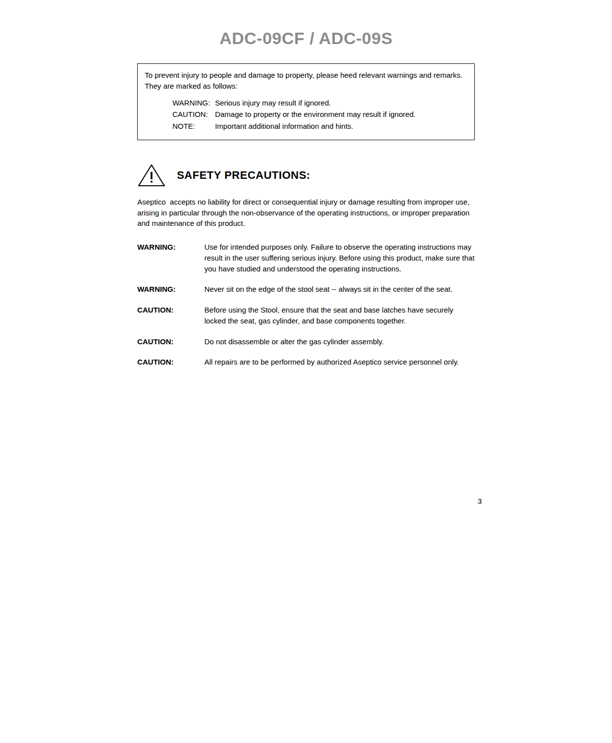ADC-09CF / ADC-09S
To prevent injury to people and damage to property, please heed relevant warnings and remarks. They are marked as follows:
WARNING: Serious injury may result if ignored.
CAUTION: Damage to property or the environment may result if ignored.
NOTE: Important additional information and hints.
SAFETY PRECAUTIONS:
Aseptico accepts no liability for direct or consequential injury or damage resulting from improper use, arising in particular through the non-observance of the operating instructions, or improper preparation and maintenance of this product.
| WARNING: | Use for intended purposes only. Failure to observe the operating instructions may result in the user suffering serious injury. Before using this product, make sure that you have studied and understood the operating instructions. |
| WARNING: | Never sit on the edge of the stool seat -- always sit in the center of the seat. |
| CAUTION: | Before using the Stool, ensure that the seat and base latches have securely locked the seat, gas cylinder, and base components together. |
| CAUTION: | Do not disassemble or alter the gas cylinder assembly. |
| CAUTION: | All repairs are to be performed by authorized Aseptico service personnel only. |
3